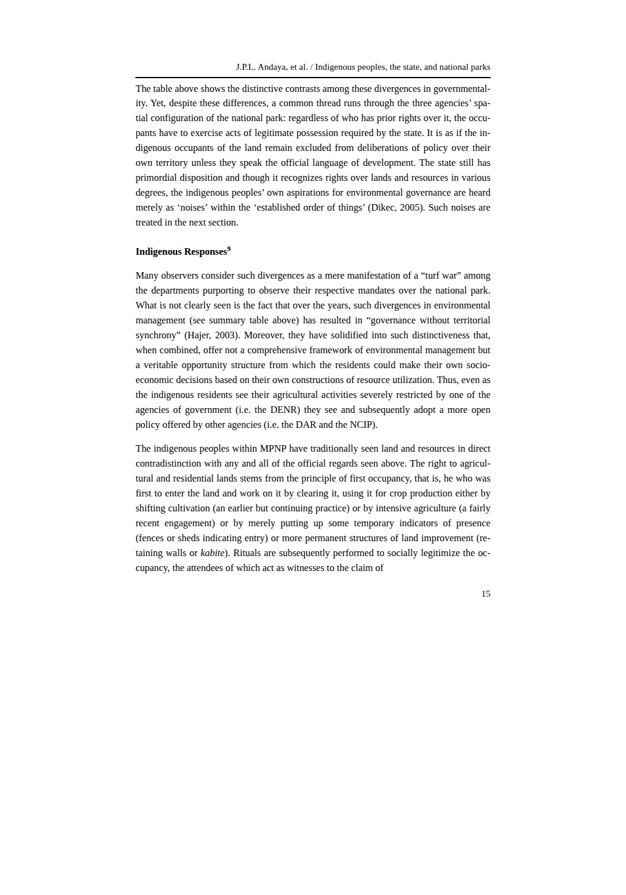J.P.L. Andaya, et al. / Indigenous peoples, the state, and national parks
The table above shows the distinctive contrasts among these divergences in governmentality. Yet, despite these differences, a common thread runs through the three agencies’ spatial configuration of the national park: regardless of who has prior rights over it, the occupants have to exercise acts of legitimate possession required by the state. It is as if the indigenous occupants of the land remain excluded from deliberations of policy over their own territory unless they speak the official language of development. The state still has primordial disposition and though it recognizes rights over lands and resources in various degrees, the indigenous peoples’ own aspirations for environmental governance are heard merely as ‘noises’ within the ‘established order of things’ (Dikec, 2005). Such noises are treated in the next section.
Indigenous Responses9
Many observers consider such divergences as a mere manifestation of a “turf war” among the departments purporting to observe their respective mandates over the national park. What is not clearly seen is the fact that over the years, such divergences in environmental management (see summary table above) has resulted in “governance without territorial synchrony” (Hajer, 2003). Moreover, they have solidified into such distinctiveness that, when combined, offer not a comprehensive framework of environmental management but a veritable opportunity structure from which the residents could make their own socio-economic decisions based on their own constructions of resource utilization. Thus, even as the indigenous residents see their agricultural activities severely restricted by one of the agencies of government (i.e. the DENR) they see and subsequently adopt a more open policy offered by other agencies (i.e. the DAR and the NCIP).
The indigenous peoples within MPNP have traditionally seen land and resources in direct contradistinction with any and all of the official regards seen above. The right to agricultural and residential lands stems from the principle of first occupancy, that is, he who was first to enter the land and work on it by clearing it, using it for crop production either by shifting cultivation (an earlier but continuing practice) or by intensive agriculture (a fairly recent engagement) or by merely putting up some temporary indicators of presence (fences or sheds indicating entry) or more permanent structures of land improvement (retaining walls or kabite). Rituals are subsequently performed to socially legitimize the occupancy, the attendees of which act as witnesses to the claim of
15